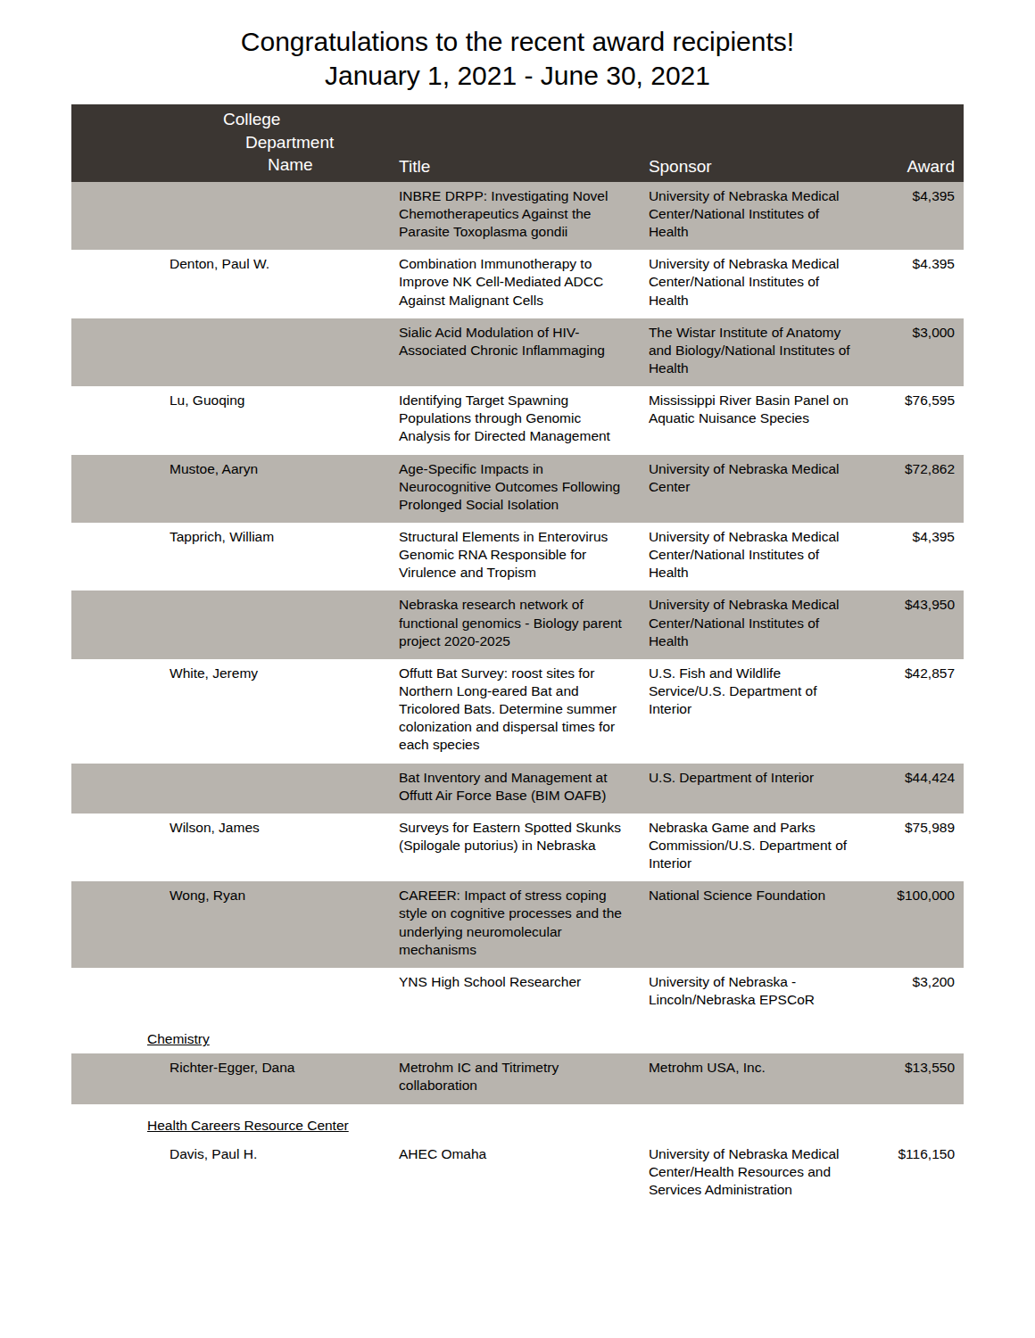Congratulations to the recent award recipients! January 1, 2021 - June 30, 2021
| College Department Name | Title | Sponsor | Award |
| --- | --- | --- | --- |
| | INBRE DRPP: Investigating Novel Chemotherapeutics Against the Parasite Toxoplasma gondii | University of Nebraska Medical Center/National Institutes of Health | $4,395 |
| Denton, Paul W. | Combination Immunotherapy to Improve NK Cell-Mediated ADCC Against Malignant Cells | University of Nebraska Medical Center/National Institutes of Health | $4.395 |
| | Sialic Acid Modulation of HIV-Associated Chronic Inflammaging | The Wistar Institute of Anatomy and Biology/National Institutes of Health | $3,000 |
| Lu, Guoqing | Identifying Target Spawning Populations through Genomic Analysis for Directed Management | Mississippi River Basin Panel on Aquatic Nuisance Species | $76,595 |
| Mustoe, Aaryn | Age-Specific Impacts in Neurocognitive Outcomes Following Prolonged Social Isolation | University of Nebraska Medical Center | $72,862 |
| Tapprich, William | Structural Elements in Enterovirus Genomic RNA Responsible for Virulence and Tropism | University of Nebraska Medical Center/National Institutes of Health | $4,395 |
| | Nebraska research network of functional genomics - Biology parent project 2020-2025 | University of Nebraska Medical Center/National Institutes of Health | $43,950 |
| White, Jeremy | Offutt Bat Survey: roost sites for Northern Long-eared Bat and Tricolored Bats. Determine summer colonization and dispersal times for each species | U.S. Fish and Wildlife Service/U.S. Department of Interior | $42,857 |
| | Bat Inventory and Management at Offutt Air Force Base (BIM OAFB) | U.S. Department of Interior | $44,424 |
| Wilson, James | Surveys for Eastern Spotted Skunks (Spilogale putorius) in Nebraska | Nebraska Game and Parks Commission/U.S. Department of Interior | $75,989 |
| Wong, Ryan | CAREER: Impact of stress coping style on cognitive processes and the underlying neuromolecular mechanisms | National Science Foundation | $100,000 |
| | YNS High School Researcher | University of Nebraska - Lincoln/Nebraska EPSCoR | $3,200 |
| Chemistry |
| Richter-Egger, Dana | Metrohm IC and Titrimetry collaboration | Metrohm USA, Inc. | $13,550 |
| Health Careers Resource Center |
| Davis, Paul H. | AHEC Omaha | University of Nebraska Medical Center/Health Resources and Services Administration | $116,150 |